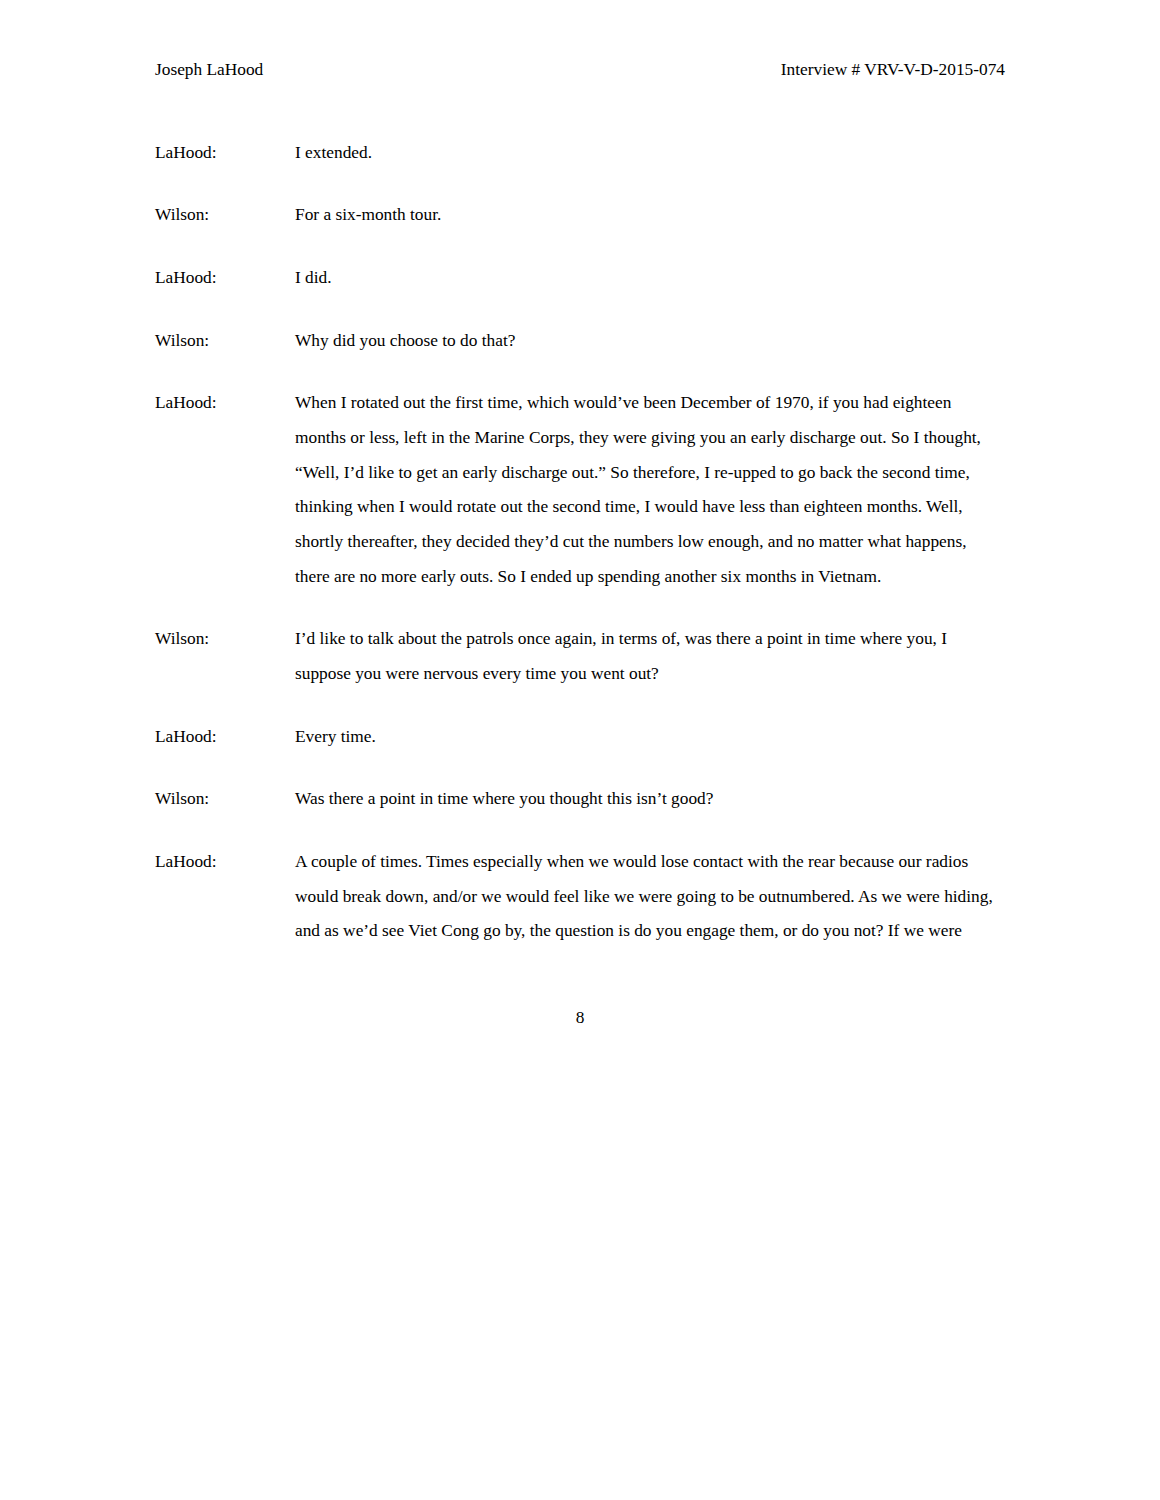Joseph LaHood
Interview # VRV-V-D-2015-074
LaHood:
I extended.
Wilson:
For a six-month tour.
LaHood:
I did.
Wilson:
Why did you choose to do that?
LaHood:
When I rotated out the first time, which would’ve been December of 1970, if you had eighteen months or less, left in the Marine Corps, they were giving you an early discharge out. So I thought, “Well, I’d like to get an early discharge out.” So therefore, I re-upped to go back the second time, thinking when I would rotate out the second time, I would have less than eighteen months. Well, shortly thereafter, they decided they’d cut the numbers low enough, and no matter what happens, there are no more early outs. So I ended up spending another six months in Vietnam.
Wilson:
I’d like to talk about the patrols once again, in terms of, was there a point in time where you, I suppose you were nervous every time you went out?
LaHood:
Every time.
Wilson:
Was there a point in time where you thought this isn’t good?
LaHood:
A couple of times. Times especially when we would lose contact with the rear because our radios would break down, and/or we would feel like we were going to be outnumbered. As we were hiding, and as we’d see Viet Cong go by, the question is do you engage them, or do you not? If we were
8